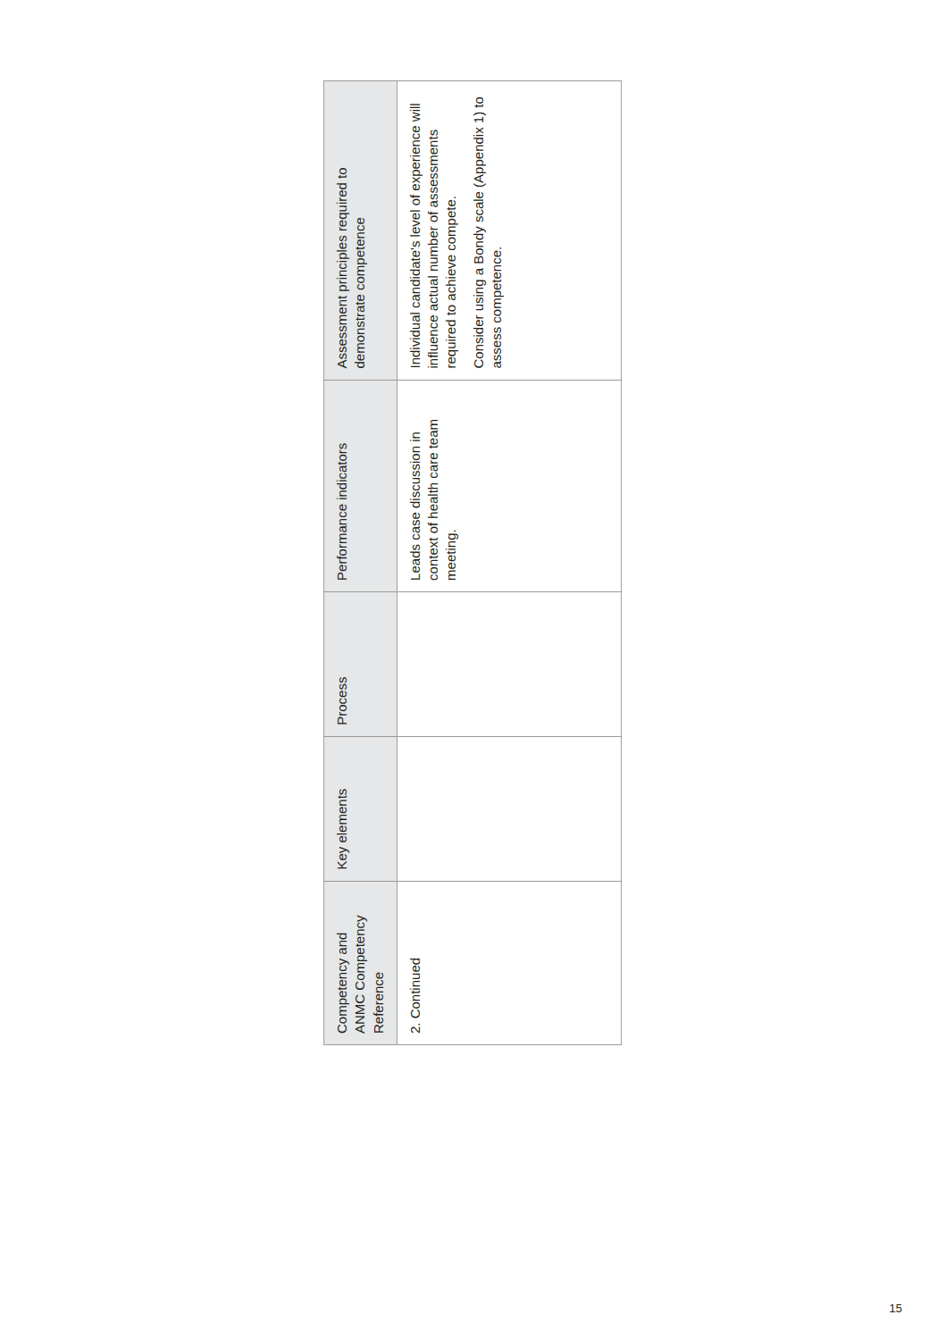| Competency and ANMC Competency Reference | Key elements | Process | Performance indicators | Assessment principles required to demonstrate competence |
| --- | --- | --- | --- | --- |
| 2. Continued | | | Leads case discussion in context of health care team meeting. | Individual candidate's level of experience will influence actual number of assessments required to achieve compete. Consider using a Bondy scale (Appendix 1) to assess competence. |
15